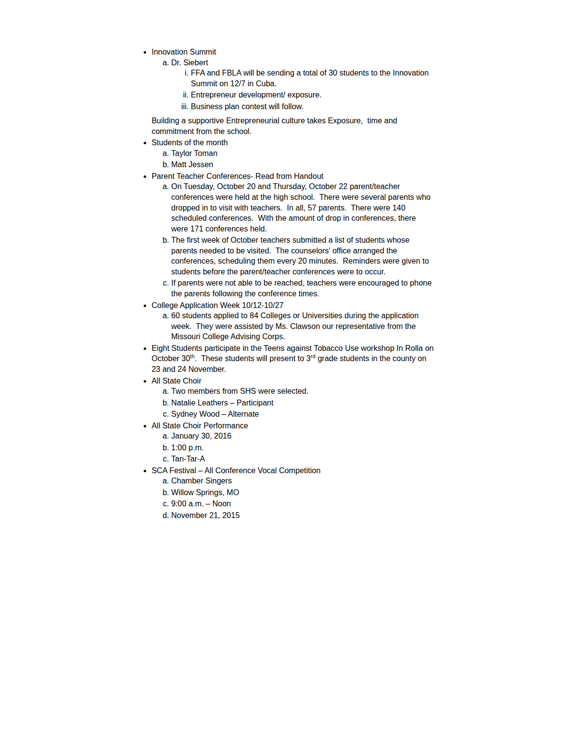Innovation Summit
Dr. Siebert
FFA and FBLA will be sending a total of 30 students to the Innovation Summit on 12/7 in Cuba.
Entrepreneur development/ exposure.
Business plan contest will follow.
Building a supportive Entrepreneurial culture takes Exposure, time and commitment from the school.
Students of the month
Taylor Toman
Matt Jessen
Parent Teacher Conferences- Read from Handout
On Tuesday, October 20 and Thursday, October 22 parent/teacher conferences were held at the high school. There were several parents who dropped in to visit with teachers. In all, 57 parents. There were 140 scheduled conferences. With the amount of drop in conferences, there were 171 conferences held.
The first week of October teachers submitted a list of students whose parents needed to be visited. The counselors’ office arranged the conferences, scheduling them every 20 minutes. Reminders were given to students before the parent/teacher conferences were to occur.
If parents were not able to be reached, teachers were encouraged to phone the parents following the conference times.
College Application Week 10/12-10/27
60 students applied to 84 Colleges or Universities during the application week. They were assisted by Ms. Clawson our representative from the Missouri College Advising Corps.
Eight Students participate in the Teens against Tobacco Use workshop In Rolla on October 30th. These students will present to 3rd grade students in the county on 23 and 24 November.
All State Choir
Two members from SHS were selected.
Natalie Leathers – Participant
Sydney Wood – Alternate
All State Choir Performance
January 30, 2016
1:00 p.m.
Tan-Tar-A
SCA Festival – All Conference Vocal Competition
Chamber Singers
Willow Springs, MO
9:00 a.m. – Noon
November 21, 2015